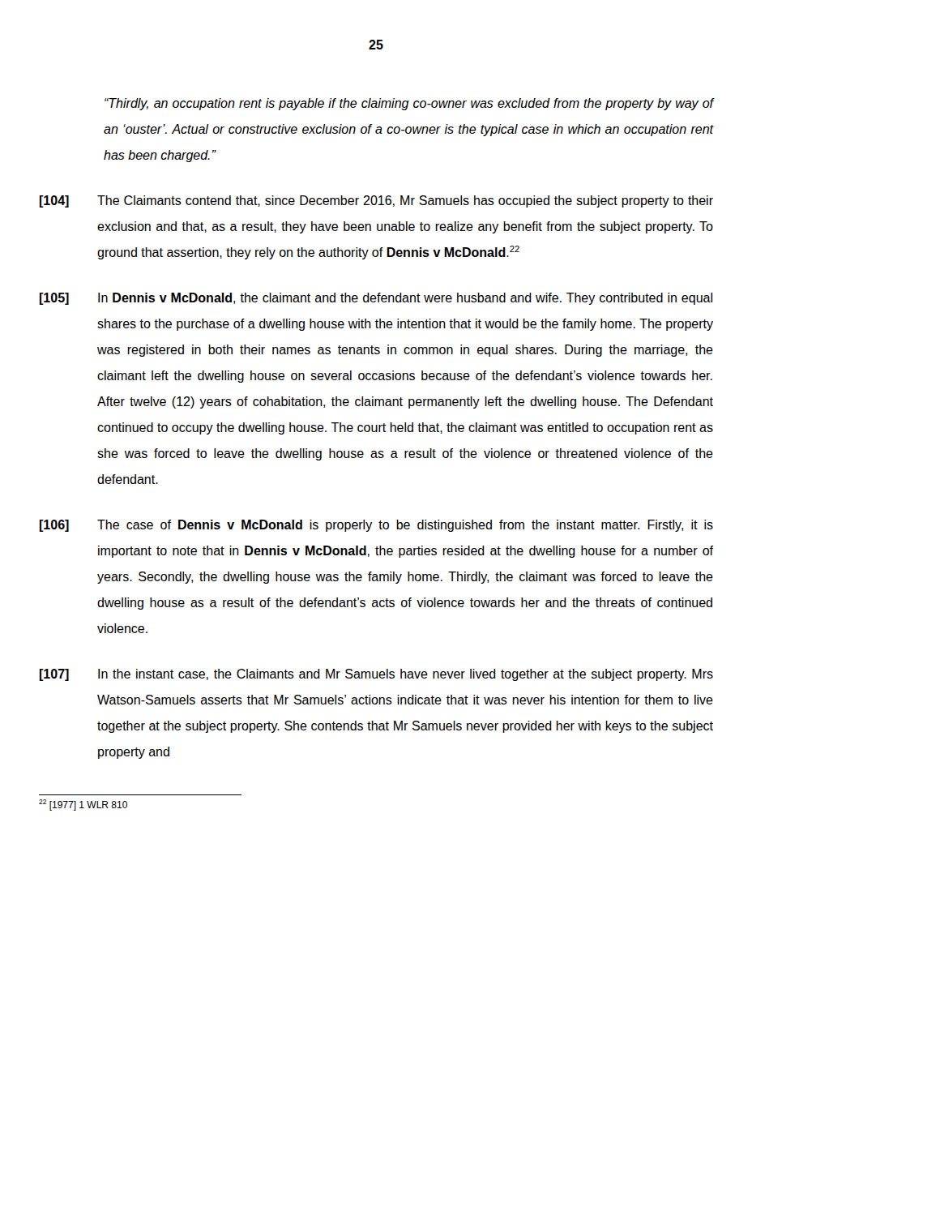25
“Thirdly, an occupation rent is payable if the claiming co-owner was excluded from the property by way of an ‘ouster’. Actual or constructive exclusion of a co-owner is the typical case in which an occupation rent has been charged.”
[104]
The Claimants contend that, since December 2016, Mr Samuels has occupied the subject property to their exclusion and that, as a result, they have been unable to realize any benefit from the subject property. To ground that assertion, they rely on the authority of Dennis v McDonald.22
[105]
In Dennis v McDonald, the claimant and the defendant were husband and wife. They contributed in equal shares to the purchase of a dwelling house with the intention that it would be the family home. The property was registered in both their names as tenants in common in equal shares. During the marriage, the claimant left the dwelling house on several occasions because of the defendant’s violence towards her. After twelve (12) years of cohabitation, the claimant permanently left the dwelling house. The Defendant continued to occupy the dwelling house. The court held that, the claimant was entitled to occupation rent as she was forced to leave the dwelling house as a result of the violence or threatened violence of the defendant.
[106]
The case of Dennis v McDonald is properly to be distinguished from the instant matter. Firstly, it is important to note that in Dennis v McDonald, the parties resided at the dwelling house for a number of years. Secondly, the dwelling house was the family home. Thirdly, the claimant was forced to leave the dwelling house as a result of the defendant’s acts of violence towards her and the threats of continued violence.
[107]
In the instant case, the Claimants and Mr Samuels have never lived together at the subject property. Mrs Watson-Samuels asserts that Mr Samuels’ actions indicate that it was never his intention for them to live together at the subject property. She contends that Mr Samuels never provided her with keys to the subject property and
22 [1977] 1 WLR 810